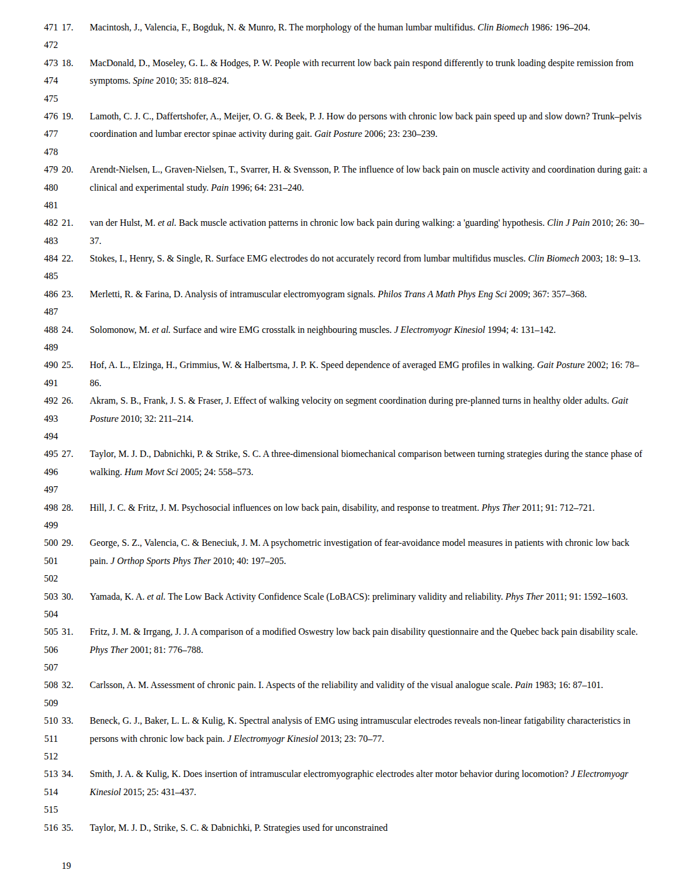471 472
17.
Macintosh, J., Valencia, F., Bogduk, N. & Munro, R. The morphology of the human lumbar multifidus. Clin Biomech 1986: 196–204.
473 474 475
18.
MacDonald, D., Moseley, G. L. & Hodges, P. W. People with recurrent low back pain respond differently to trunk loading despite remission from symptoms. Spine 2010; 35: 818–824.
476 477 478
19.
Lamoth, C. J. C., Daffertshofer, A., Meijer, O. G. & Beek, P. J. How do persons with chronic low back pain speed up and slow down? Trunk–pelvis coordination and lumbar erector spinae activity during gait. Gait Posture 2006; 23: 230–239.
479 480 481
20.
Arendt-Nielsen, L., Graven-Nielsen, T., Svarrer, H. & Svensson, P. The influence of low back pain on muscle activity and coordination during gait: a clinical and experimental study. Pain 1996; 64: 231–240.
482 483
21.
van der Hulst, M. et al. Back muscle activation patterns in chronic low back pain during walking: a 'guarding' hypothesis. Clin J Pain 2010; 26: 30–37.
484 485
22.
Stokes, I., Henry, S. & Single, R. Surface EMG electrodes do not accurately record from lumbar multifidus muscles. Clin Biomech 2003; 18: 9–13.
486 487
23.
Merletti, R. & Farina, D. Analysis of intramuscular electromyogram signals. Philos Trans A Math Phys Eng Sci 2009; 367: 357–368.
488 489
24.
Solomonow, M. et al. Surface and wire EMG crosstalk in neighbouring muscles. J Electromyogr Kinesiol 1994; 4: 131–142.
490 491
25.
Hof, A. L., Elzinga, H., Grimmius, W. & Halbertsma, J. P. K. Speed dependence of averaged EMG profiles in walking. Gait Posture 2002; 16: 78–86.
492 493 494
26.
Akram, S. B., Frank, J. S. & Fraser, J. Effect of walking velocity on segment coordination during pre-planned turns in healthy older adults. Gait Posture 2010; 32: 211–214.
495 496 497
27.
Taylor, M. J. D., Dabnichki, P. & Strike, S. C. A three-dimensional biomechanical comparison between turning strategies during the stance phase of walking. Hum Movt Sci 2005; 24: 558–573.
498 499
28.
Hill, J. C. & Fritz, J. M. Psychosocial influences on low back pain, disability, and response to treatment. Phys Ther 2011; 91: 712–721.
500 501 502
29.
George, S. Z., Valencia, C. & Beneciuk, J. M. A psychometric investigation of fear-avoidance model measures in patients with chronic low back pain. J Orthop Sports Phys Ther 2010; 40: 197–205.
503 504
30.
Yamada, K. A. et al. The Low Back Activity Confidence Scale (LoBACS): preliminary validity and reliability. Phys Ther 2011; 91: 1592–1603.
505 506 507
31.
Fritz, J. M. & Irrgang, J. J. A comparison of a modified Oswestry low back pain disability questionnaire and the Quebec back pain disability scale. Phys Ther 2001; 81: 776–788.
508 509
32.
Carlsson, A. M. Assessment of chronic pain. I. Aspects of the reliability and validity of the visual analogue scale. Pain 1983; 16: 87–101.
510 511 512
33.
Beneck, G. J., Baker, L. L. & Kulig, K. Spectral analysis of EMG using intramuscular electrodes reveals non-linear fatigability characteristics in persons with chronic low back pain. J Electromyogr Kinesiol 2013; 23: 70–77.
513 514 515
34.
Smith, J. A. & Kulig, K. Does insertion of intramuscular electromyographic electrodes alter motor behavior during locomotion? J Electromyogr Kinesiol 2015; 25: 431–437.
516
35.
Taylor, M. J. D., Strike, S. C. & Dabnichki, P. Strategies used for unconstrained
19